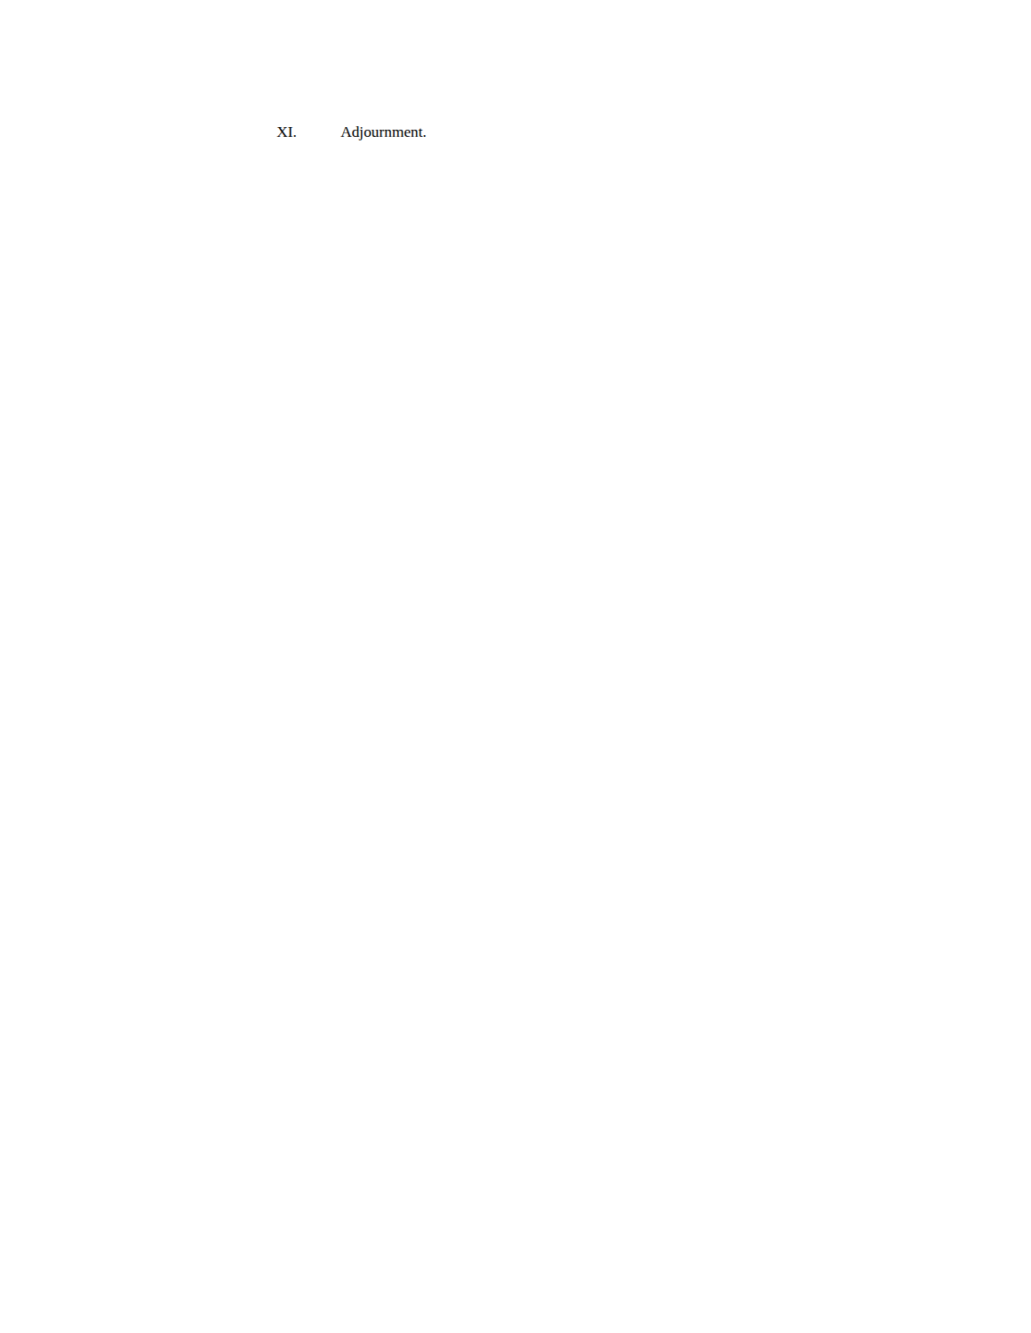XI. Adjournment.